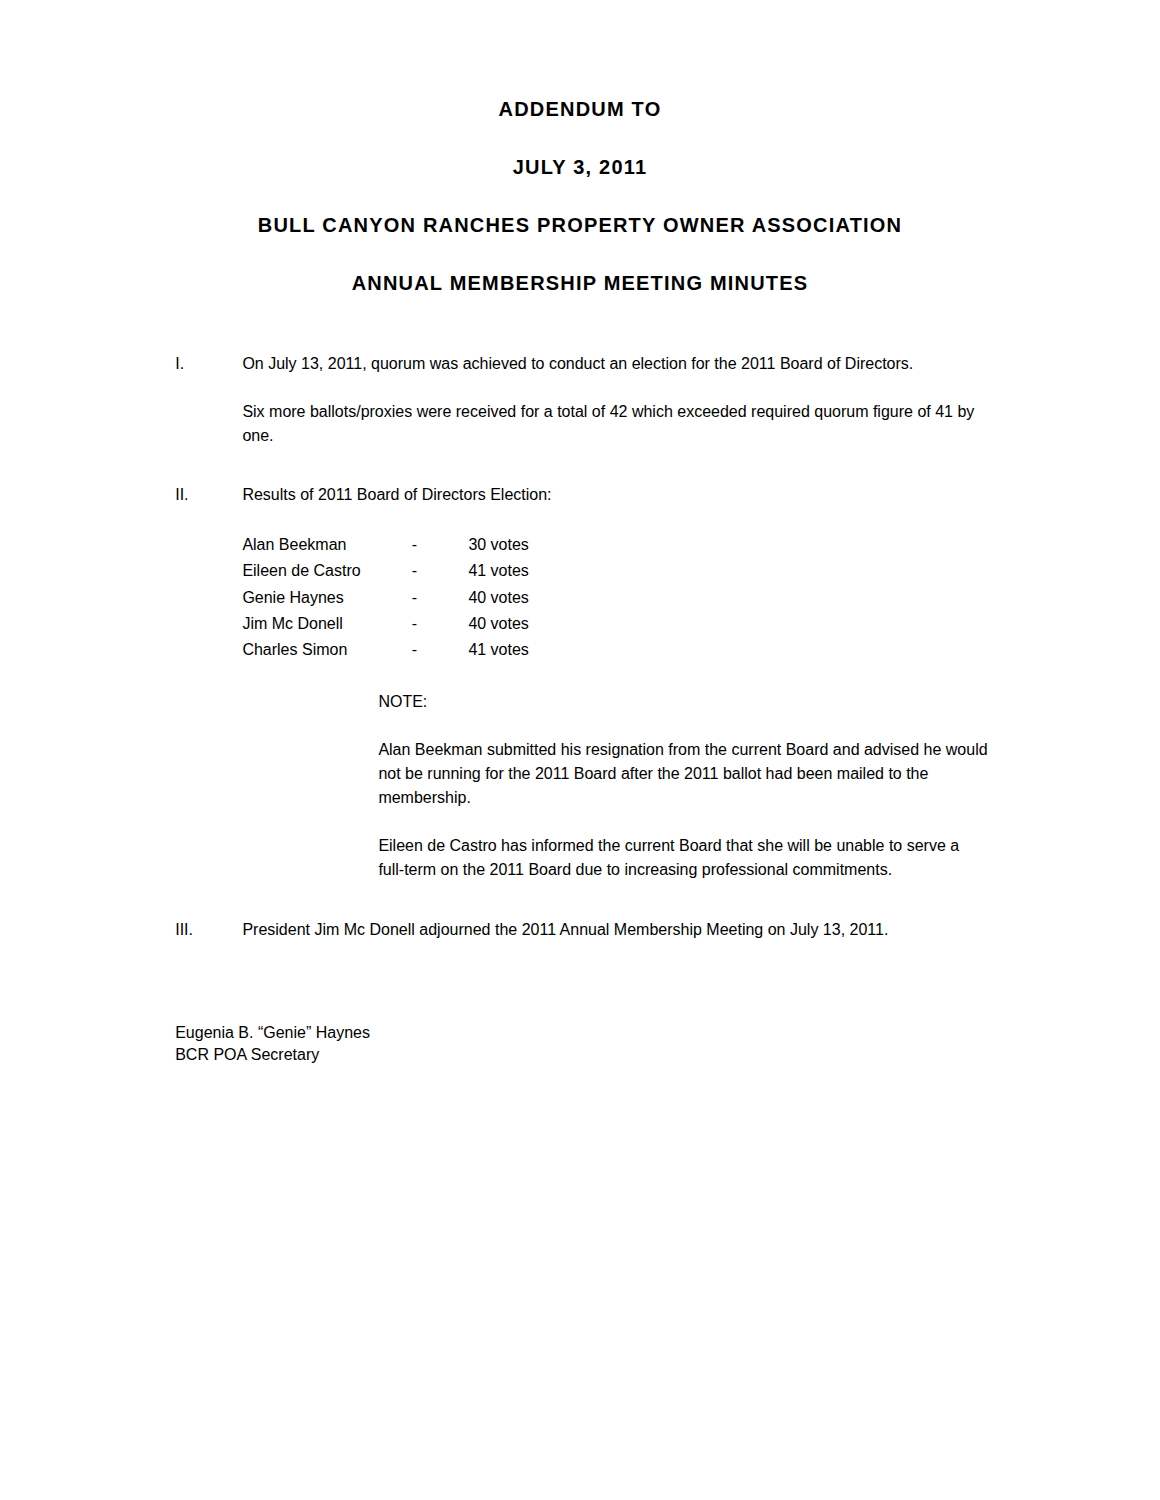ADDENDUM TO JULY 3, 2011 BULL CANYON RANCHES PROPERTY OWNER ASSOCIATION ANNUAL MEMBERSHIP MEETING MINUTES
I.
On July 13, 2011, quorum was achieved to conduct an election for the 2011 Board of Directors.
Six more ballots/proxies were received for a total of 42 which exceeded required quorum figure of 41 by one.
II.
Results of 2011 Board of Directors Election:
| Alan Beekman | - | 30 votes |
| Eileen de Castro | - | 41 votes |
| Genie Haynes | - | 40 votes |
| Jim Mc Donell | - | 40 votes |
| Charles Simon | - | 41 votes |
NOTE:
Alan Beekman submitted his resignation from the current Board and advised he would not be running for the 2011 Board after the 2011 ballot had been mailed to the membership.
Eileen de Castro has informed the current Board that she will be unable to serve a full-term on the 2011 Board due to increasing professional commitments.
III.
President Jim Mc Donell adjourned the 2011 Annual Membership Meeting on July 13, 2011.
Eugenia B. “Genie” Haynes
BCR POA Secretary